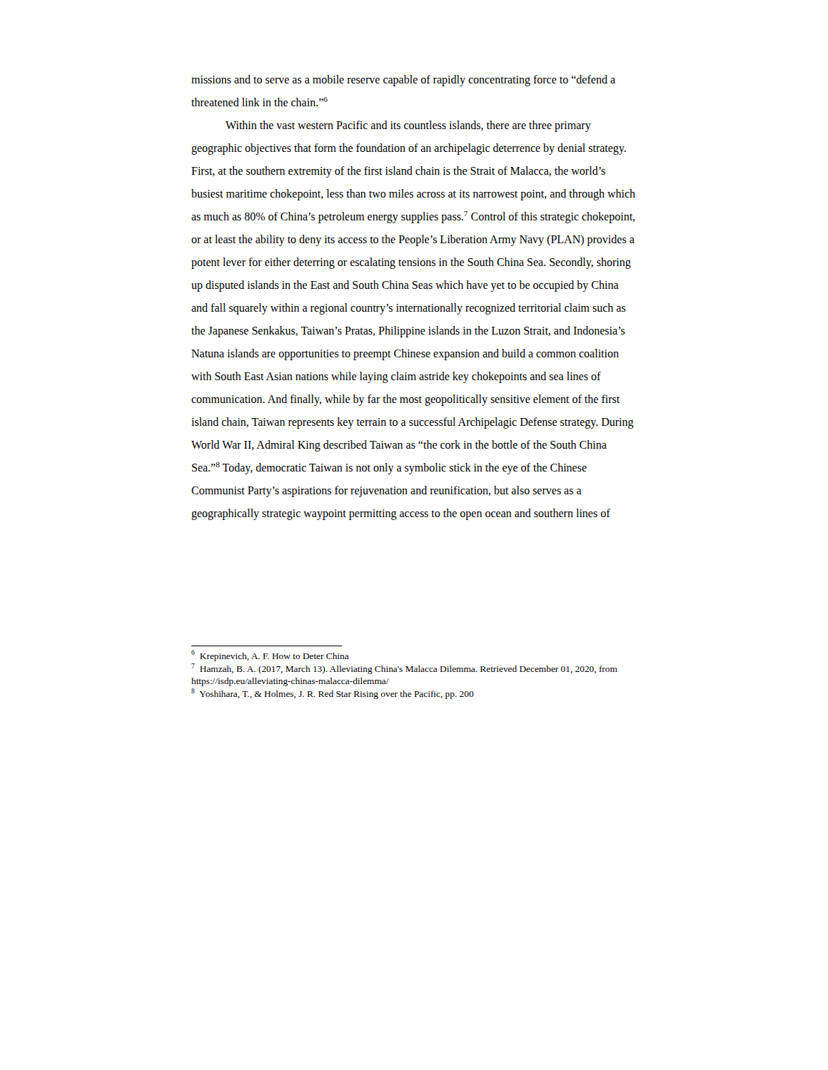missions and to serve as a mobile reserve capable of rapidly concentrating force to “defend a threatened link in the chain.”6
Within the vast western Pacific and its countless islands, there are three primary geographic objectives that form the foundation of an archipelagic deterrence by denial strategy. First, at the southern extremity of the first island chain is the Strait of Malacca, the world’s busiest maritime chokepoint, less than two miles across at its narrowest point, and through which as much as 80% of China’s petroleum energy supplies pass.7 Control of this strategic chokepoint, or at least the ability to deny its access to the People’s Liberation Army Navy (PLAN) provides a potent lever for either deterring or escalating tensions in the South China Sea. Secondly, shoring up disputed islands in the East and South China Seas which have yet to be occupied by China and fall squarely within a regional country’s internationally recognized territorial claim such as the Japanese Senkakus, Taiwan’s Pratas, Philippine islands in the Luzon Strait, and Indonesia’s Natuna islands are opportunities to preempt Chinese expansion and build a common coalition with South East Asian nations while laying claim astride key chokepoints and sea lines of communication. And finally, while by far the most geopolitically sensitive element of the first island chain, Taiwan represents key terrain to a successful Archipelagic Defense strategy. During World War II, Admiral King described Taiwan as “the cork in the bottle of the South China Sea.”8 Today, democratic Taiwan is not only a symbolic stick in the eye of the Chinese Communist Party’s aspirations for rejuvenation and reunification, but also serves as a geographically strategic waypoint permitting access to the open ocean and southern lines of
6 Krepinevich, A. F. How to Deter China
7 Hamzah, B. A. (2017, March 13). Alleviating China's Malacca Dilemma. Retrieved December 01, 2020, from https://isdp.eu/alleviating-chinas-malacca-dilemma/
8 Yoshihara, T., & Holmes, J. R. Red Star Rising over the Pacific, pp. 200